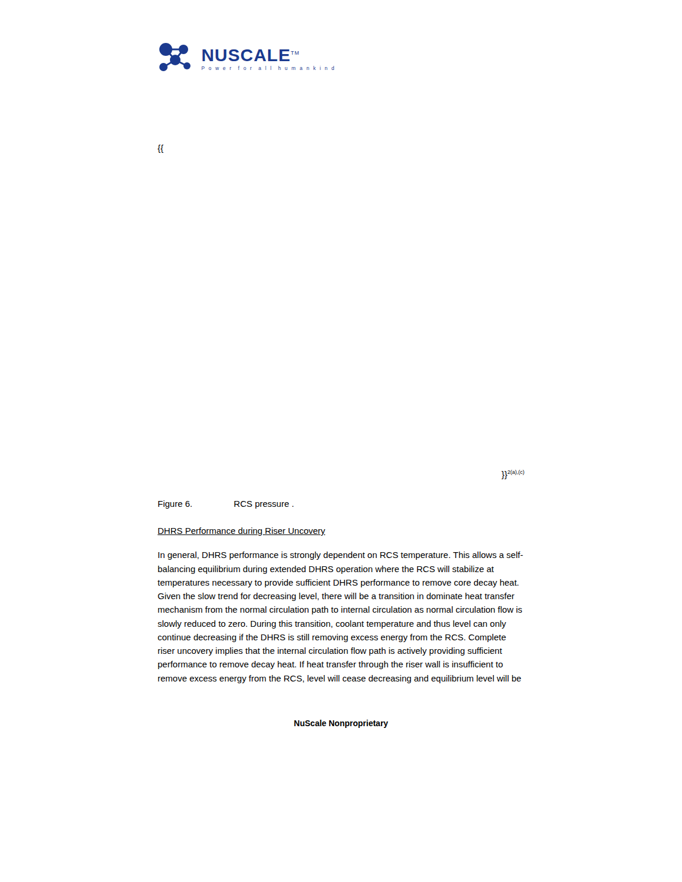NUSCALETM
P o w e r f o r a l l h u m a n k i n d
{{
}}2(a),(c)
Figure 6. RCS pressure .
DHRS Performance during Riser Uncovery
In general, DHRS performance is strongly dependent on RCS temperature. This allows a self-balancing equilibrium during extended DHRS operation where the RCS will stabilize at temperatures necessary to provide sufficient DHRS performance to remove core decay heat. Given the slow trend for decreasing level, there will be a transition in dominate heat transfer mechanism from the normal circulation path to internal circulation as normal circulation flow is slowly reduced to zero. During this transition, coolant temperature and thus level can only continue decreasing if the DHRS is still removing excess energy from the RCS. Complete riser uncovery implies that the internal circulation flow path is actively providing sufficient performance to remove decay heat. If heat transfer through the riser wall is insufficient to remove excess energy from the RCS, level will cease decreasing and equilibrium level will be
NuScale Nonproprietary